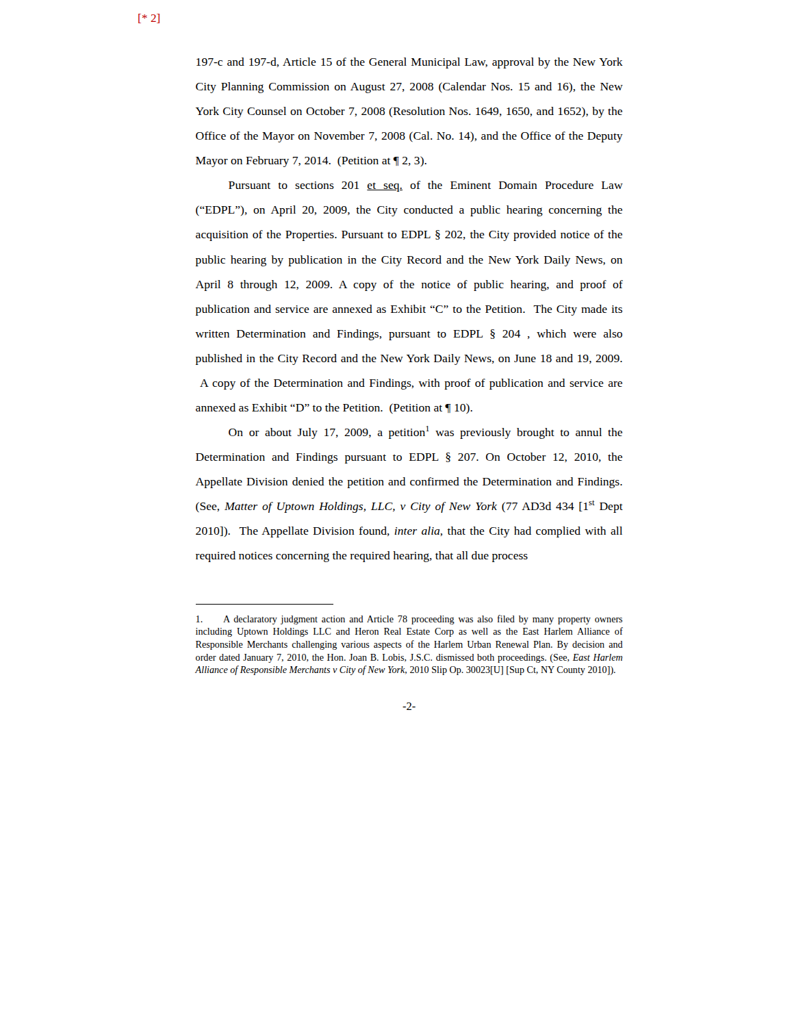[* 2]
197-c and 197-d, Article 15 of the General Municipal Law, approval by the New York City Planning Commission on August 27, 2008 (Calendar Nos. 15 and 16), the New York City Counsel on October 7, 2008 (Resolution Nos. 1649, 1650, and 1652), by the Office of the Mayor on November 7, 2008 (Cal. No. 14), and the Office of the Deputy Mayor on February 7, 2014. (Petition at ¶ 2, 3).
Pursuant to sections 201 et seq. of the Eminent Domain Procedure Law (“EDPL”), on April 20, 2009, the City conducted a public hearing concerning the acquisition of the Properties. Pursuant to EDPL § 202, the City provided notice of the public hearing by publication in the City Record and the New York Daily News, on April 8 through 12, 2009. A copy of the notice of public hearing, and proof of publication and service are annexed as Exhibit “C” to the Petition. The City made its written Determination and Findings, pursuant to EDPL § 204 , which were also published in the City Record and the New York Daily News, on June 18 and 19, 2009. A copy of the Determination and Findings, with proof of publication and service are annexed as Exhibit “D” to the Petition. (Petition at ¶ 10).
On or about July 17, 2009, a petition1 was previously brought to annul the Determination and Findings pursuant to EDPL § 207. On October 12, 2010, the Appellate Division denied the petition and confirmed the Determination and Findings. (See, Matter of Uptown Holdings, LLC, v City of New York (77 AD3d 434 [1st Dept 2010]). The Appellate Division found, inter alia, that the City had complied with all required notices concerning the required hearing, that all due process
1. A declaratory judgment action and Article 78 proceeding was also filed by many property owners including Uptown Holdings LLC and Heron Real Estate Corp as well as the East Harlem Alliance of Responsible Merchants challenging various aspects of the Harlem Urban Renewal Plan. By decision and order dated January 7, 2010, the Hon. Joan B. Lobis, J.S.C. dismissed both proceedings. (See, East Harlem Alliance of Responsible Merchants v City of New York, 2010 Slip Op. 30023[U] [Sup Ct, NY County 2010]).
-2-